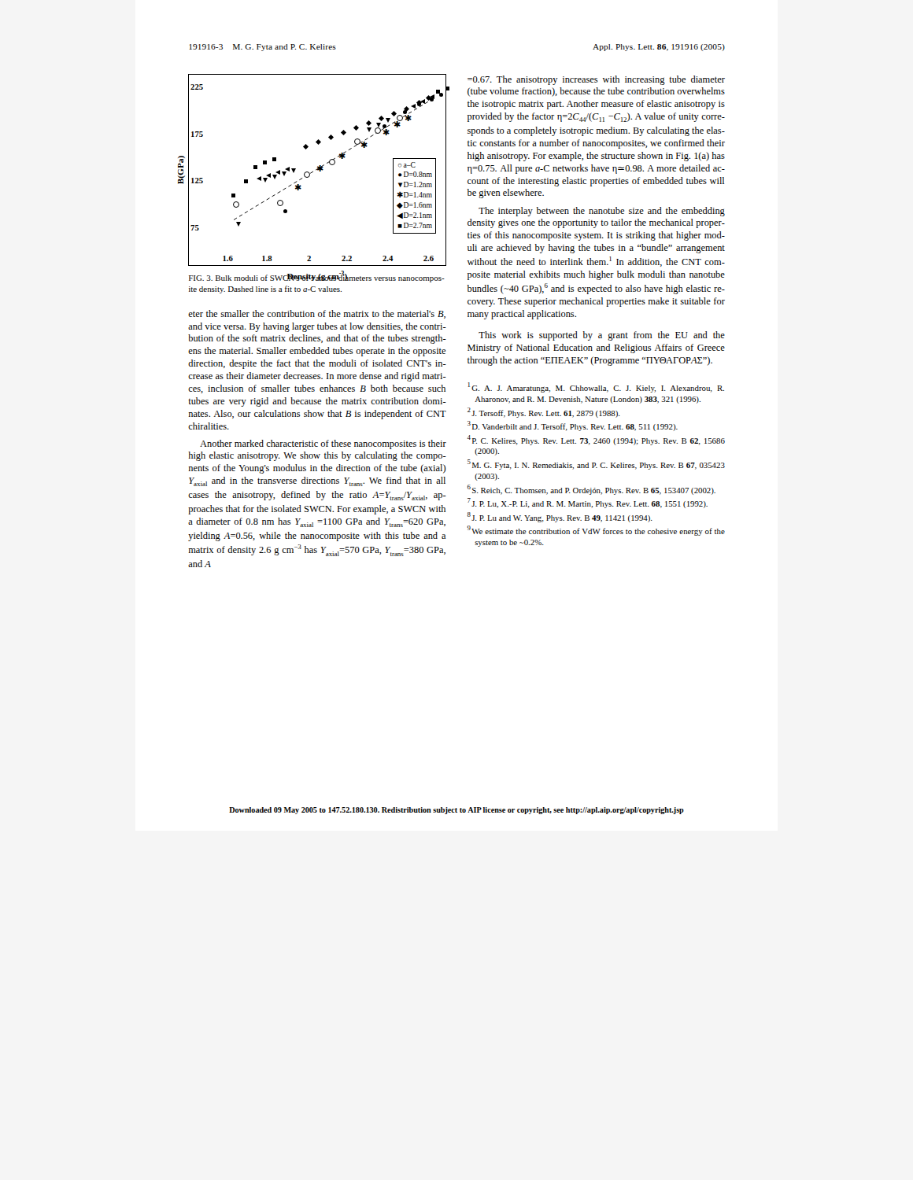191916-3 M. G. Fyta and P. C. Kelires
Appl. Phys. Lett. 86, 191916 (2005)
B(GPa)
225
175
125
75
1.6
1.8
2
2.2
2.4
2.6
Density (g cm-3)
✱
✱
✱
✱
✱
✱
✱
○a–C
●D=0.8nm
▼D=1.2nm
✱D=1.4nm
◆D=1.6nm
◀D=2.1nm
■D=2.7nm
FIG. 3. Bulk moduli of SWCN's of various diameters versus nanocomposite density. Dashed line is a fit to a-C values.
eter the smaller the contribution of the matrix to the material's B, and vice versa. By having larger tubes at low densities, the contribution of the soft matrix declines, and that of the tubes strengthens the material. Smaller embedded tubes operate in the opposite direction, despite the fact that the moduli of isolated CNT's increase as their diameter decreases. In more dense and rigid matrices, inclusion of smaller tubes enhances B both because such tubes are very rigid and because the matrix contribution dominates. Also, our calculations show that B is independent of CNT chiralities.
Another marked characteristic of these nanocomposites is their high elastic anisotropy. We show this by calculating the components of the Young's modulus in the direction of the tube (axial) Yaxial and in the transverse directions Ytrans. We find that in all cases the anisotropy, defined by the ratio A=Ytrans/Yaxial, approaches that for the isolated SWCN. For example, a SWCN with a diameter of 0.8 nm has Yaxial =1100 GPa and Ytrans=620 GPa, yielding A=0.56, while the nanocomposite with this tube and a matrix of density 2.6 g cm−3 has Yaxial=570 GPa, Ytrans=380 GPa, and A
=0.67. The anisotropy increases with increasing tube diameter (tube volume fraction), because the tube contribution overwhelms the isotropic matrix part. Another measure of elastic anisotropy is provided by the factor η=2C44/(C11 −C12). A value of unity corresponds to a completely isotropic medium. By calculating the elastic constants for a number of nanocomposites, we confirmed their high anisotropy. For example, the structure shown in Fig. 1(a) has η=0.75. All pure a-C networks have η≃0.98. A more detailed account of the interesting elastic properties of embedded tubes will be given elsewhere.
The interplay between the nanotube size and the embedding density gives one the opportunity to tailor the mechanical properties of this nanocomposite system. It is striking that higher moduli are achieved by having the tubes in a “bundle” arrangement without the need to interlink them.1 In addition, the CNT composite material exhibits much higher bulk moduli than nanotube bundles (~40 GPa),6 and is expected to also have high elastic recovery. These superior mechanical properties make it suitable for many practical applications.
This work is supported by a grant from the EU and the Ministry of National Education and Religious Affairs of Greece through the action “ΕΠΕΑΕΚ” (Programme “ΠΥΘΑΓΟΡAΣ”).
G. A. J. Amaratunga, M. Chhowalla, C. J. Kiely, I. Alexandrou, R. Aharonov, and R. M. Devenish, Nature (London) 383, 321 (1996).
J. Tersoff, Phys. Rev. Lett. 61, 2879 (1988).
D. Vanderbilt and J. Tersoff, Phys. Rev. Lett. 68, 511 (1992).
P. C. Kelires, Phys. Rev. Lett. 73, 2460 (1994); Phys. Rev. B 62, 15686 (2000).
M. G. Fyta, I. N. Remediakis, and P. C. Kelires, Phys. Rev. B 67, 035423 (2003).
S. Reich, C. Thomsen, and P. Ordejón, Phys. Rev. B 65, 153407 (2002).
J. P. Lu, X.-P. Li, and R. M. Martin, Phys. Rev. Lett. 68, 1551 (1992).
J. P. Lu and W. Yang, Phys. Rev. B 49, 11421 (1994).
We estimate the contribution of VdW forces to the cohesive energy of the system to be ~0.2%.
Downloaded 09 May 2005 to 147.52.180.130. Redistribution subject to AIP license or copyright, see http://apl.aip.org/apl/copyright.jsp